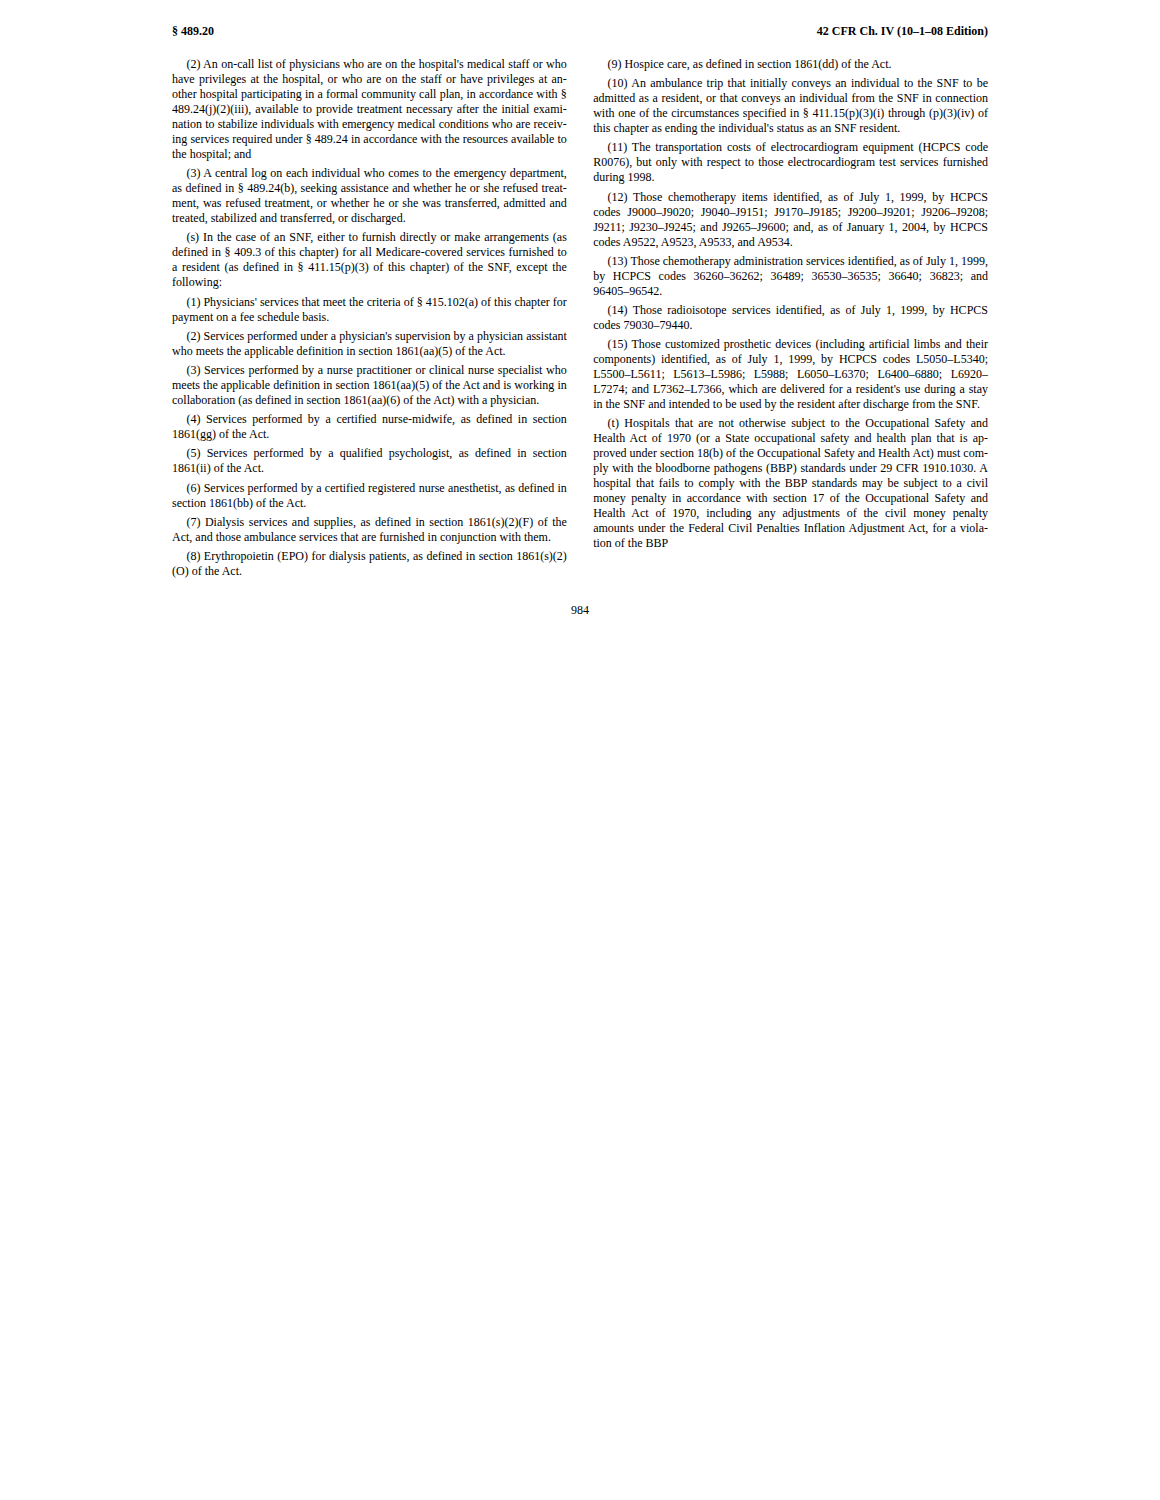§ 489.20 42 CFR Ch. IV (10–1–08 Edition)
(2) An on-call list of physicians who are on the hospital's medical staff or who have privileges at the hospital, or who are on the staff or have privileges at another hospital participating in a formal community call plan, in accordance with § 489.24(j)(2)(iii), available to provide treatment necessary after the initial examination to stabilize individuals with emergency medical conditions who are receiving services required under § 489.24 in accordance with the resources available to the hospital; and
(3) A central log on each individual who comes to the emergency department, as defined in § 489.24(b), seeking assistance and whether he or she refused treatment, was refused treatment, or whether he or she was transferred, admitted and treated, stabilized and transferred, or discharged.
(s) In the case of an SNF, either to furnish directly or make arrangements (as defined in § 409.3 of this chapter) for all Medicare-covered services furnished to a resident (as defined in § 411.15(p)(3) of this chapter) of the SNF, except the following:
(1) Physicians' services that meet the criteria of § 415.102(a) of this chapter for payment on a fee schedule basis.
(2) Services performed under a physician's supervision by a physician assistant who meets the applicable definition in section 1861(aa)(5) of the Act.
(3) Services performed by a nurse practitioner or clinical nurse specialist who meets the applicable definition in section 1861(aa)(5) of the Act and is working in collaboration (as defined in section 1861(aa)(6) of the Act) with a physician.
(4) Services performed by a certified nurse-midwife, as defined in section 1861(gg) of the Act.
(5) Services performed by a qualified psychologist, as defined in section 1861(ii) of the Act.
(6) Services performed by a certified registered nurse anesthetist, as defined in section 1861(bb) of the Act.
(7) Dialysis services and supplies, as defined in section 1861(s)(2)(F) of the Act, and those ambulance services that are furnished in conjunction with them.
(8) Erythropoietin (EPO) for dialysis patients, as defined in section 1861(s)(2)(O) of the Act.
(9) Hospice care, as defined in section 1861(dd) of the Act.
(10) An ambulance trip that initially conveys an individual to the SNF to be admitted as a resident, or that conveys an individual from the SNF in connection with one of the circumstances specified in § 411.15(p)(3)(i) through (p)(3)(iv) of this chapter as ending the individual's status as an SNF resident.
(11) The transportation costs of electrocardiogram equipment (HCPCS code R0076), but only with respect to those electrocardiogram test services furnished during 1998.
(12) Those chemotherapy items identified, as of July 1, 1999, by HCPCS codes J9000–J9020; J9040–J9151; J9170–J9185; J9200–J9201; J9206–J9208; J9211; J9230–J9245; and J9265–J9600; and, as of January 1, 2004, by HCPCS codes A9522, A9523, A9533, and A9534.
(13) Those chemotherapy administration services identified, as of July 1, 1999, by HCPCS codes 36260–36262; 36489; 36530–36535; 36640; 36823; and 96405–96542.
(14) Those radioisotope services identified, as of July 1, 1999, by HCPCS codes 79030–79440.
(15) Those customized prosthetic devices (including artificial limbs and their components) identified, as of July 1, 1999, by HCPCS codes L5050–L5340; L5500–L5611; L5613–L5986; L5988; L6050–L6370; L6400–6880; L6920–L7274; and L7362–L7366, which are delivered for a resident's use during a stay in the SNF and intended to be used by the resident after discharge from the SNF.
(t) Hospitals that are not otherwise subject to the Occupational Safety and Health Act of 1970 (or a State occupational safety and health plan that is approved under section 18(b) of the Occupational Safety and Health Act) must comply with the bloodborne pathogens (BBP) standards under 29 CFR 1910.1030. A hospital that fails to comply with the BBP standards may be subject to a civil money penalty in accordance with section 17 of the Occupational Safety and Health Act of 1970, including any adjustments of the civil money penalty amounts under the Federal Civil Penalties Inflation Adjustment Act, for a violation of the BBP
984